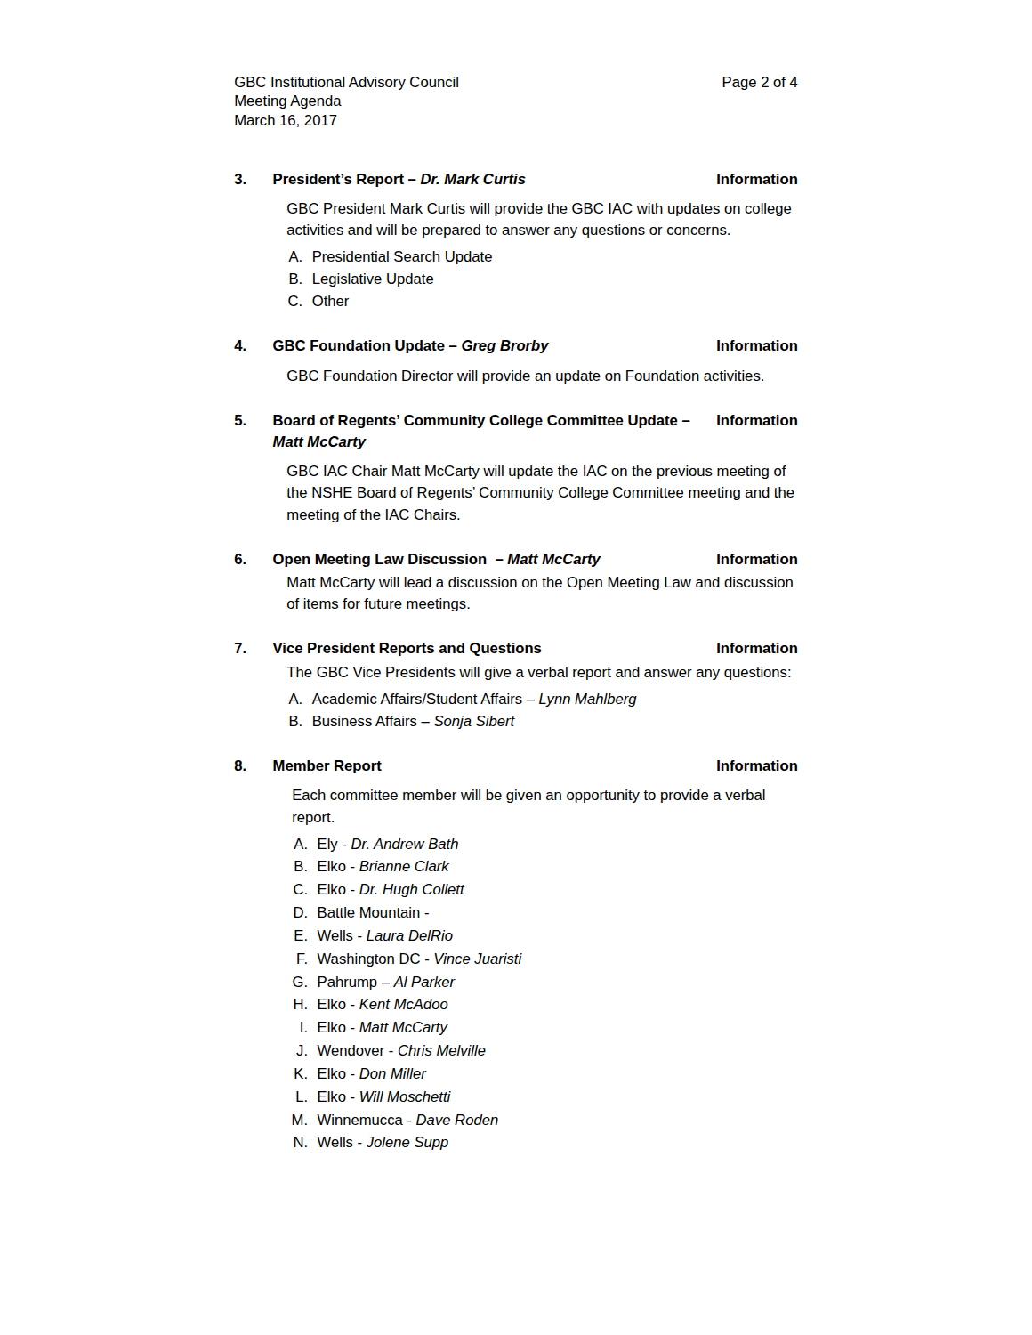GBC Institutional Advisory Council
Meeting Agenda
March 16, 2017
Page 2 of 4
3.
President’s Report – Dr. Mark Curtis
Information
GBC President Mark Curtis will provide the GBC IAC with updates on college activities and will be prepared to answer any questions or concerns.
Presidential Search Update
Legislative Update
Other
4.
GBC Foundation Update – Greg Brorby
Information
GBC Foundation Director will provide an update on Foundation activities.
5.
Board of Regents’ Community College Committee Update – Matt McCarty
Information
GBC IAC Chair Matt McCarty will update the IAC on the previous meeting of the NSHE Board of Regents’ Community College Committee meeting and the meeting of the IAC Chairs.
6.
Open Meeting Law Discussion – Matt McCarty
Information
Matt McCarty will lead a discussion on the Open Meeting Law and discussion of items for future meetings.
7.
Vice President Reports and Questions
Information
The GBC Vice Presidents will give a verbal report and answer any questions:
Academic Affairs/Student Affairs – Lynn Mahlberg
Business Affairs – Sonja Sibert
8.
Member Report
Information
Each committee member will be given an opportunity to provide a verbal report.
Ely - Dr. Andrew Bath
Elko - Brianne Clark
Elko - Dr. Hugh Collett
Battle Mountain -
Wells - Laura DelRio
Washington DC - Vince Juaristi
Pahrump – Al Parker
Elko - Kent McAdoo
Elko - Matt McCarty
Wendover - Chris Melville
Elko - Don Miller
Elko - Will Moschetti
Winnemucca - Dave Roden
Wells - Jolene Supp